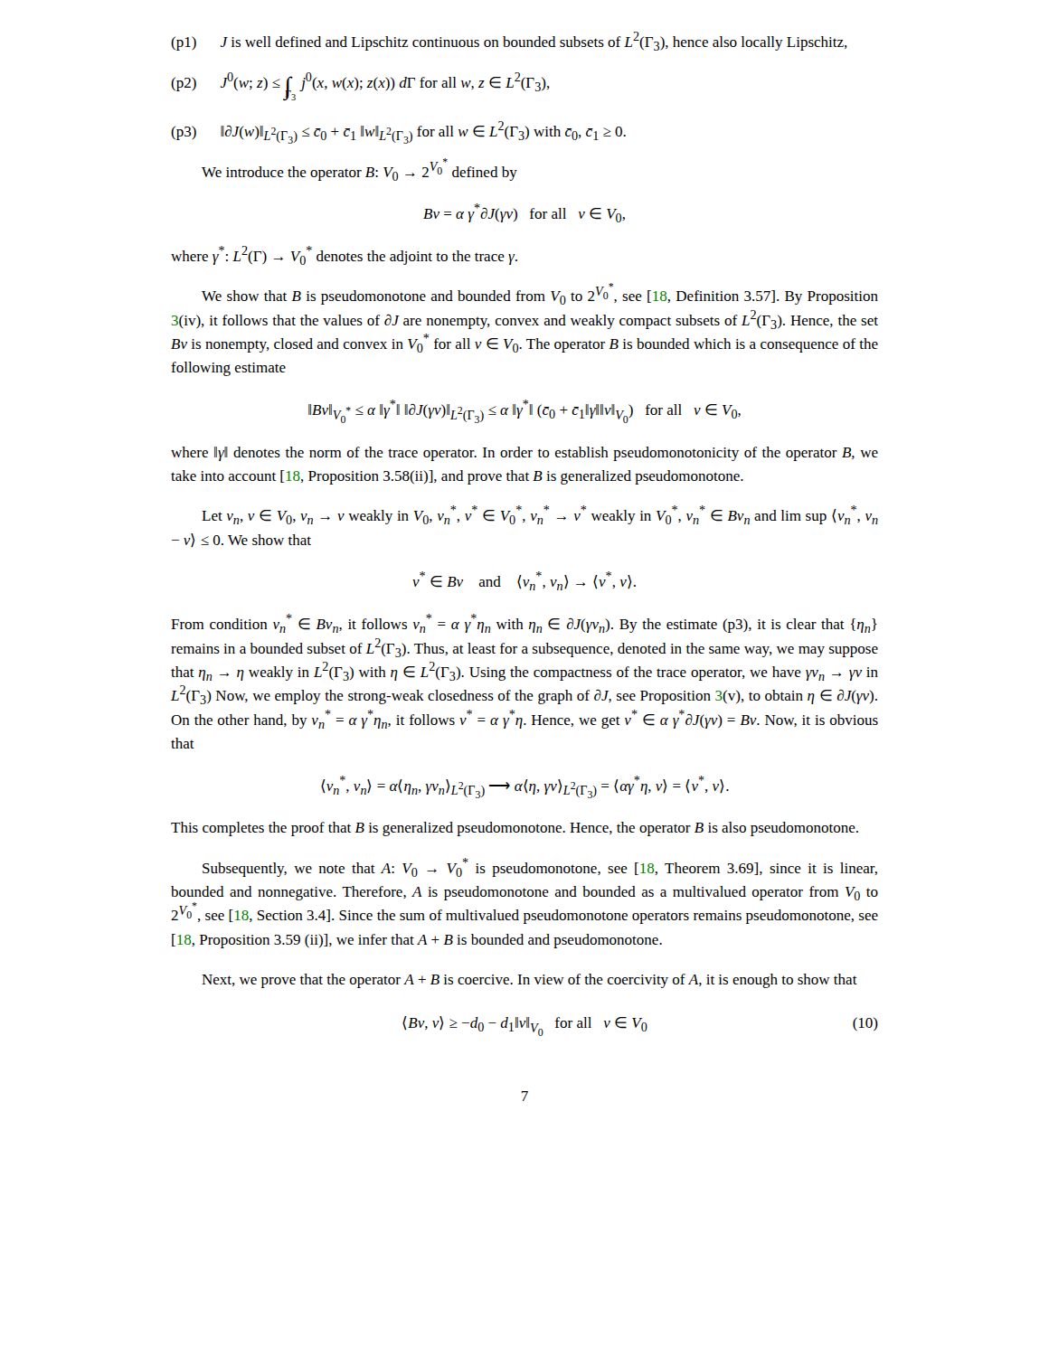(p1)
J is well defined and Lipschitz continuous on bounded subsets of L2(Γ3), hence also locally Lipschitz,
(p2)
J0(w; z) ≤ ∫Γ3 j0(x, w(x); z(x)) d Γ for all w, z ∈ L2(Γ3),
(p3)
‖∂J(w)‖L2(Γ3) ≤ c̄0 + c̄1 ‖w‖L2(Γ3) for all w ∈ L2(Γ3) with c̄0, c̄1 ≥ 0.
We introduce the operator B: V0 → 2V0* defined by
Bv = α γ*∂J(γv) for all v ∈ V0,
where γ*: L2(Γ) → V0* denotes the adjoint to the trace γ.
We show that B is pseudomonotone and bounded from V0 to 2V0*, see [18, Definition 3.57]. By Proposition 3(iv), it follows that the values of ∂J are nonempty, convex and weakly compact subsets of L2(Γ3). Hence, the set Bv is nonempty, closed and convex in V0* for all v ∈ V0. The operator B is bounded which is a consequence of the following estimate
‖Bv‖V0* ≤ α ‖γ*‖ ‖∂J(γv)‖L2(Γ3) ≤ α ‖γ*‖ (c̄0 + c̄1‖γ‖‖v‖V0) for all v ∈ V0,
where ‖γ‖ denotes the norm of the trace operator. In order to establish pseudomonotonicity of the operator B, we take into account [18, Proposition 3.58(ii)], and prove that B is generalized pseudomonotone.
Let vn, v ∈ V0, vn → v weakly in V0, vn*, v* ∈ V0*, vn* → v* weakly in V0*, vn* ∈ Bvn and lim sup ⟨vn*, vn − v⟩ ≤ 0. We show that
v* ∈ Bv and ⟨vn*, vn⟩ → ⟨v*, v⟩.
From condition vn* ∈ Bvn, it follows vn* = α γ*ηn with ηn ∈ ∂J(γvn). By the estimate (p3), it is clear that {ηn} remains in a bounded subset of L2(Γ3). Thus, at least for a subsequence, denoted in the same way, we may suppose that ηn → η weakly in L2(Γ3) with η ∈ L2(Γ3). Using the compactness of the trace operator, we have γvn → γv in L2(Γ3) Now, we employ the strong-weak closedness of the graph of ∂J, see Proposition 3(v), to obtain η ∈ ∂J(γv). On the other hand, by vn* = α γ*ηn, it follows v* = α γ*η. Hence, we get v* ∈ α γ*∂J(γv) = Bv. Now, it is obvious that
⟨vn*, vn⟩ = α⟨ηn, γvn⟩L2(Γ3) ⟶ α⟨η, γv⟩L2(Γ3) = ⟨αγ*η, v⟩ = ⟨v*, v⟩.
This completes the proof that B is generalized pseudomonotone. Hence, the operator B is also pseudomonotone.
Subsequently, we note that A: V0 → V0* is pseudomonotone, see [18, Theorem 3.69], since it is linear, bounded and nonnegative. Therefore, A is pseudomonotone and bounded as a multivalued operator from V0 to 2V0*, see [18, Section 3.4]. Since the sum of multivalued pseudomonotone operators remains pseudomonotone, see [18, Proposition 3.59 (ii)], we infer that A + B is bounded and pseudomonotone.
Next, we prove that the operator A + B is coercive. In view of the coercivity of A, it is enough to show that
⟨Bv, v⟩ ≥ −d0 − d1‖v‖V0 for all v ∈ V0 (10)
7